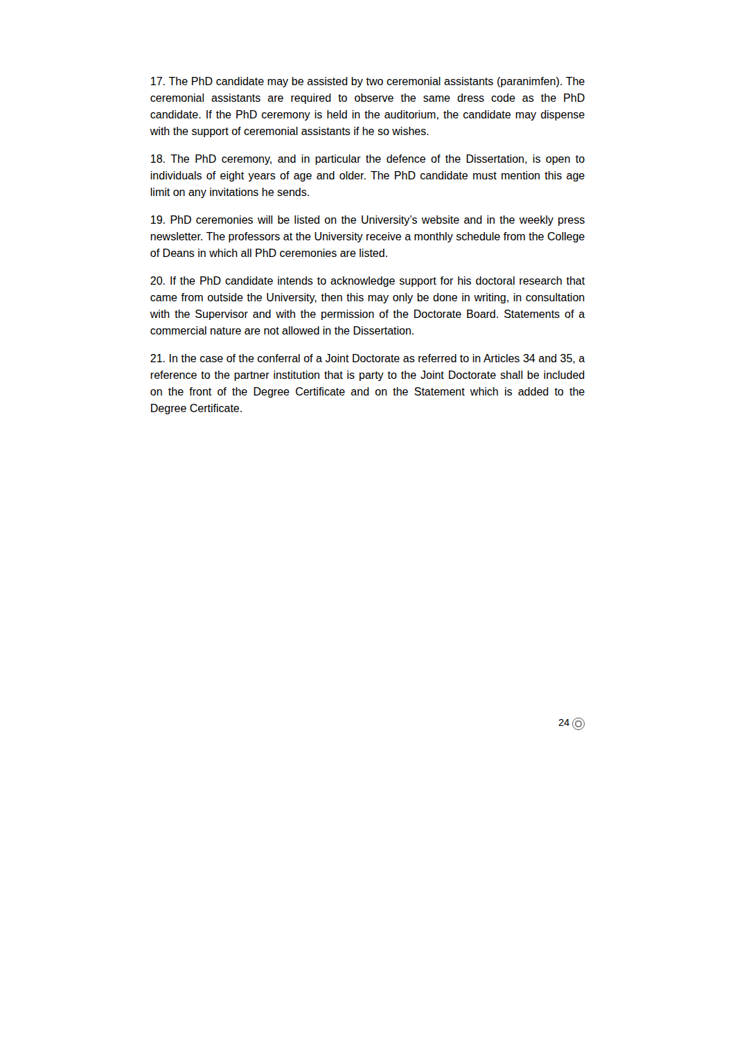17. The PhD candidate may be assisted by two ceremonial assistants (paranimfen). The ceremonial assistants are required to observe the same dress code as the PhD candidate. If the PhD ceremony is held in the auditorium, the candidate may dispense with the support of ceremonial assistants if he so wishes.
18. The PhD ceremony, and in particular the defence of the Dissertation, is open to individuals of eight years of age and older. The PhD candidate must mention this age limit on any invitations he sends.
19. PhD ceremonies will be listed on the University’s website and in the weekly press newsletter. The professors at the University receive a monthly schedule from the College of Deans in which all PhD ceremonies are listed.
20. If the PhD candidate intends to acknowledge support for his doctoral research that came from outside the University, then this may only be done in writing, in consultation with the Supervisor and with the permission of the Doctorate Board. Statements of a commercial nature are not allowed in the Dissertation.
21. In the case of the conferral of a Joint Doctorate as referred to in Articles 34 and 35, a reference to the partner institution that is party to the Joint Doctorate shall be included on the front of the Degree Certificate and on the Statement which is added to the Degree Certificate.
24